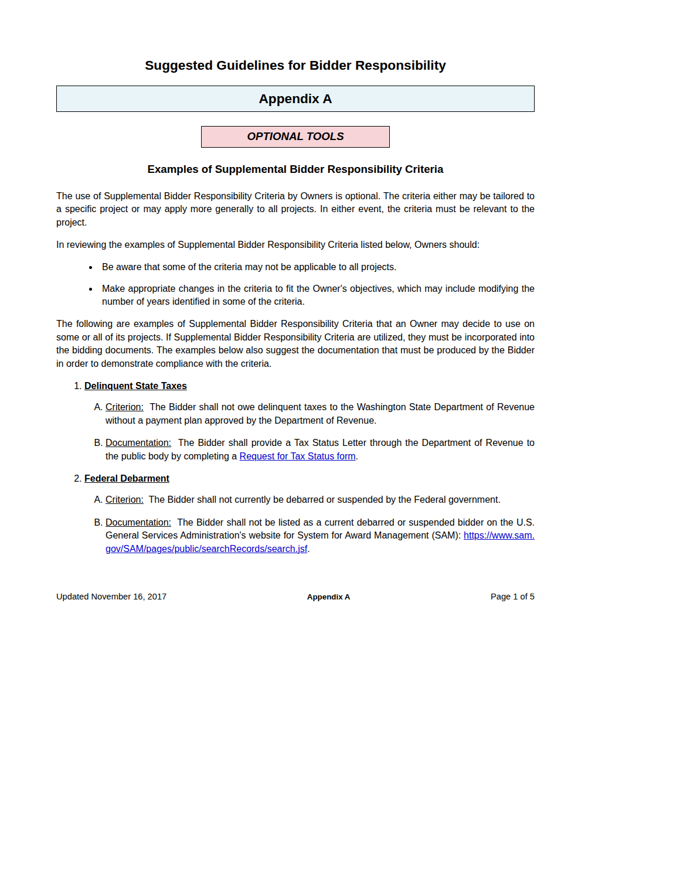Suggested Guidelines for Bidder Responsibility
Appendix A
OPTIONAL TOOLS
Examples of Supplemental Bidder Responsibility Criteria
The use of Supplemental Bidder Responsibility Criteria by Owners is optional. The criteria either may be tailored to a specific project or may apply more generally to all projects. In either event, the criteria must be relevant to the project.
In reviewing the examples of Supplemental Bidder Responsibility Criteria listed below, Owners should:
Be aware that some of the criteria may not be applicable to all projects.
Make appropriate changes in the criteria to fit the Owner's objectives, which may include modifying the number of years identified in some of the criteria.
The following are examples of Supplemental Bidder Responsibility Criteria that an Owner may decide to use on some or all of its projects. If Supplemental Bidder Responsibility Criteria are utilized, they must be incorporated into the bidding documents. The examples below also suggest the documentation that must be produced by the Bidder in order to demonstrate compliance with the criteria.
Delinquent State Taxes
Criterion: The Bidder shall not owe delinquent taxes to the Washington State Department of Revenue without a payment plan approved by the Department of Revenue.
Documentation: The Bidder shall provide a Tax Status Letter through the Department of Revenue to the public body by completing a Request for Tax Status form.
Federal Debarment
Criterion: The Bidder shall not currently be debarred or suspended by the Federal government.
Documentation: The Bidder shall not be listed as a current debarred or suspended bidder on the U.S. General Services Administration's website for System for Award Management (SAM): https://www.sam.gov/SAM/pages/public/searchRecords/search.jsf.
Updated November 16, 2017 Appendix A Page 1 of 5